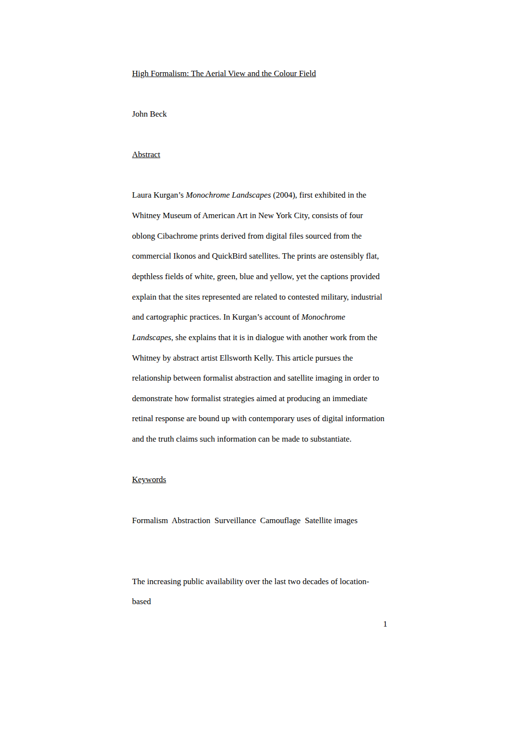High Formalism: The Aerial View and the Colour Field
John Beck
Abstract
Laura Kurgan’s Monochrome Landscapes (2004), first exhibited in the Whitney Museum of American Art in New York City, consists of four oblong Cibachrome prints derived from digital files sourced from the commercial Ikonos and QuickBird satellites. The prints are ostensibly flat, depthless fields of white, green, blue and yellow, yet the captions provided explain that the sites represented are related to contested military, industrial and cartographic practices. In Kurgan’s account of Monochrome Landscapes, she explains that it is in dialogue with another work from the Whitney by abstract artist Ellsworth Kelly. This article pursues the relationship between formalist abstraction and satellite imaging in order to demonstrate how formalist strategies aimed at producing an immediate retinal response are bound up with contemporary uses of digital information and the truth claims such information can be made to substantiate.
Keywords
Formalism Abstraction Surveillance Camouflage Satellite images
The increasing public availability over the last two decades of location-based
1